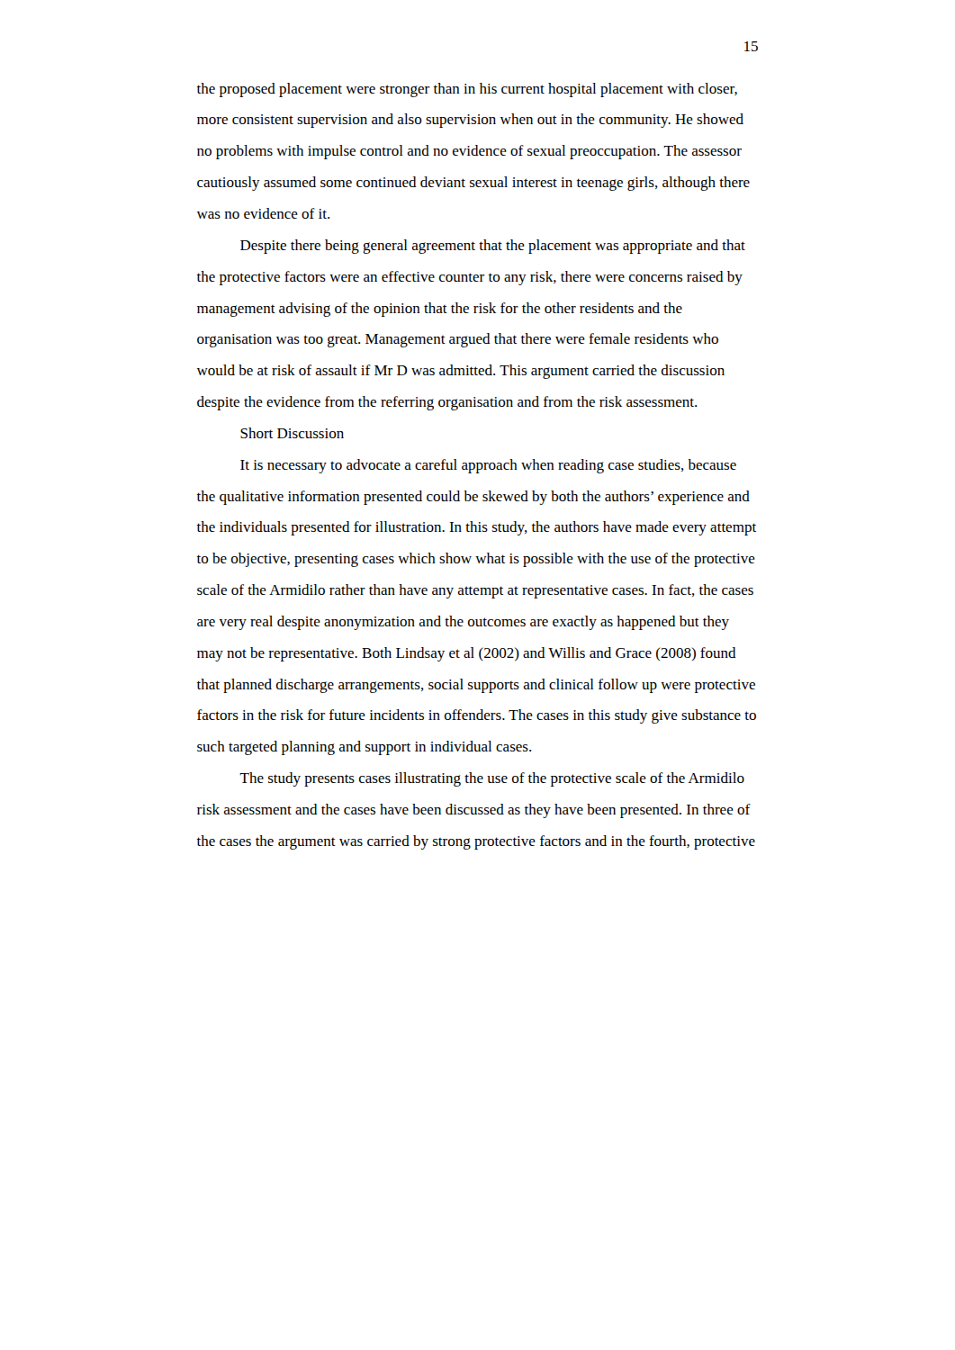15
the proposed placement were stronger than in his current hospital placement with closer, more consistent supervision and also supervision when out in the community. He showed no problems with impulse control and no evidence of sexual preoccupation. The assessor cautiously assumed some continued deviant sexual interest in teenage girls, although there was no evidence of it.
Despite there being general agreement that the placement was appropriate and that the protective factors were an effective counter to any risk, there were concerns raised by management advising of the opinion that the risk for the other residents and the organisation was too great. Management argued that there were female residents who would be at risk of assault if Mr D was admitted. This argument carried the discussion despite the evidence from the referring organisation and from the risk assessment.
Short Discussion
It is necessary to advocate a careful approach when reading case studies, because the qualitative information presented could be skewed by both the authors’ experience and the individuals presented for illustration. In this study, the authors have made every attempt to be objective, presenting cases which show what is possible with the use of the protective scale of the Armidilo rather than have any attempt at representative cases. In fact, the cases are very real despite anonymization and the outcomes are exactly as happened but they may not be representative. Both Lindsay et al (2002) and Willis and Grace (2008) found that planned discharge arrangements, social supports and clinical follow up were protective factors in the risk for future incidents in offenders. The cases in this study give substance to such targeted planning and support in individual cases.
The study presents cases illustrating the use of the protective scale of the Armidilo risk assessment and the cases have been discussed as they have been presented. In three of the cases the argument was carried by strong protective factors and in the fourth, protective